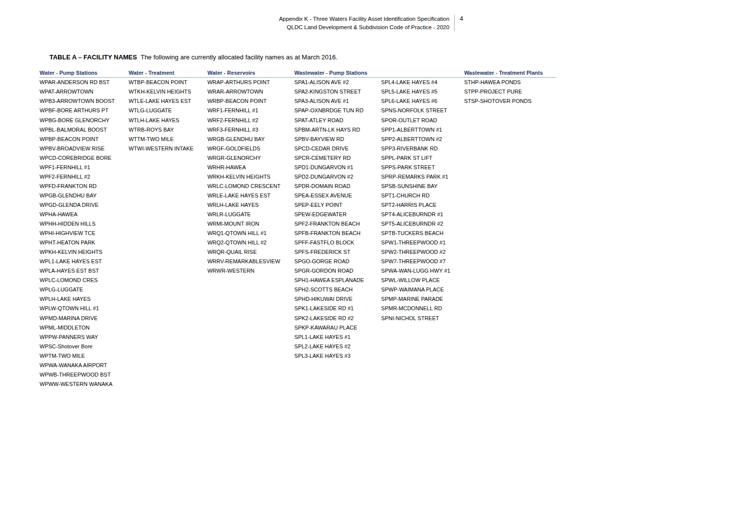Appendix K - Three Waters Facility Asset Identification Specification
QLDC Land Development & Subdivision Code of Practice - 2020 4
TABLE A – FACILITY NAMES The following are currently allocated facility names as at March 2016.
| Water - Pump Stations | Water - Treatment | Water - Reservoirs | Wastewater - Pump Stations | | Wastewater - Treatment Plants |
| --- | --- | --- | --- | --- | --- |
| WPAR-ANDERSON RD BST | WTBP-BEACON POINT | WRAP-ARTHURS POINT | SPA1-ALISON AVE #2 | SPL4-LAKE HAYES #4 | STHP-HAWEA PONDS |
| WPAT-ARROWTOWN | WTKH-KELVIN HEIGHTS | WRAR-ARROWTOWN | SPA2-KINGSTON STREET | SPL5-LAKE HAYES #5 | STPP-PROJECT PURE |
| WPB3-ARROWTOWN BOOST | WTLE-LAKE HAYES EST | WRBP-BEACON POINT | SPA3-ALISON AVE #1 | SPL6-LAKE HAYES #6 | STSP-SHOTOVER PONDS |
| WPBF-BORE ARTHURS PT | WTLG-LUGGATE | WRF1-FERNHILL #1 | SPAP-OXNBRDGE TUN RD | SPNS-NORFOLK STREET | |
| WPBG-BORE GLENORCHY | WTLH-LAKE HAYES | WRF2-FERNHILL #2 | SPAT-ATLEY ROAD | SPOR-OUTLET ROAD | |
| WPBL-BALMORAL BOOST | WTRB-ROYS BAY | WRF3-FERNHILL #3 | SPBM-ARTN-LK HAYS RD | SPP1-ALBERTTOWN #1 | |
| WPBP-BEACON POINT | WTTM-TWO MILE | WRGB-GLENDHU BAY | SPBV-BAYVIEW RD | SPP2-ALBERTTOWN #2 | |
| WPBV-BROADVIEW RISE | WTWI-WESTERN INTAKE | WRGF-GOLDFIELDS | SPCD-CEDAR DRIVE | SPP3-RIVERBANK RD | |
| WPCD-COREBRIDGE BORE | | WRGR-GLENORCHY | SPCR-CEMETERY RD | SPPL-PARK ST LIFT | |
| WPF1-FERNHILL #1 | | WRHR-HAWEA | SPD1-DUNGARVON #1 | SPPS-PARK STREET | |
| WPF2-FERNHILL #2 | | WRKH-KELVIN HEIGHTS | SPD2-DUNGARVON #2 | SPRP-REMARKS PARK #1 | |
| WPFD-FRANKTON RD | | WRLC-LOMOND CRESCENT | SPDR-DOMAIN ROAD | SPSB-SUNSHINE BAY | |
| WPGB-GLENDHU BAY | | WRLE-LAKE HAYES EST | SPEA-ESSEX AVENUE | SPT1-CHURCH RD | |
| WPGD-GLENDA DRIVE | | WRLH-LAKE HAYES | SPEP-EELY POINT | SPT2-HARRIS PLACE | |
| WPHA-HAWEA | | WRLR-LUGGATE | SPEW-EDGEWATER | SPT4-ALICEBURNDR #1 | |
| WPHH-HIDDEN HILLS | | WRMI-MOUNT IRON | SPF2-FRANKTON BEACH | SPT5-ALICEBURNDR #2 | |
| WPHI-HIGHVIEW TCE | | WRQ1-QTOWN HILL #1 | SPFB-FRANKTON BEACH | SPTB-TUCKERS BEACH | |
| WPHT-HEATON PARK | | WRQ2-QTOWN HILL #2 | SPFF-FASTFLO BLOCK | SPW1-THREEPWOOD #1 | |
| WPKH-KELVIN HEIGHTS | | WRQR-QUAIL RISE | SPFS-FREDERICK ST | SPW2-THREEPWOOD #2 | |
| WPL1-LAKE HAYES EST | | WRRV-REMARKABLESVIEW | SPGO-GORGE ROAD | SPW7-THREEPWOOD #7 | |
| WPLA-HAYES EST BST | | WRWR-WESTERN | SPGR-GORDON ROAD | SPWA-WAN-LUGG HWY #1 | |
| WPLC-LOMOND CRES | | | SPH1-HAWEA ESPLANADE | SPWL-WILLOW PLACE | |
| WPLG-LUGGATE | | | SPH2-SCOTTS BEACH | SPWP-WAIMANA PLACE | |
| WPLH-LAKE HAYES | | | SPHD-HIKUWAI DRIVE | SPMP-MARINE PARADE | |
| WPLW-QTOWN HILL #1 | | | SPK1-LAKESIDE RD #1 | SPMR-MCDONNELL RD | |
| WPMD-MARINA DRIVE | | | SPK2-LAKESIDE RD #2 | SPNI-NICHOL STREET | |
| WPML-MIDDLETON | | | SPKP-KAWARAU PLACE | | |
| WPPW-PANNERS WAY | | | SPL1-LAKE HAYES #1 | | |
| WPSC-Shotover Bore | | | SPL2-LAKE HAYES #2 | | |
| WPTM-TWO MILE | | | SPL3-LAKE HAYES #3 | | |
| WPWA-WANAKA AIRPORT | | | | | |
| WPWB-THREEPWOOD BST | | | | | |
| WPWW-WESTERN WANAKA | | | | | |